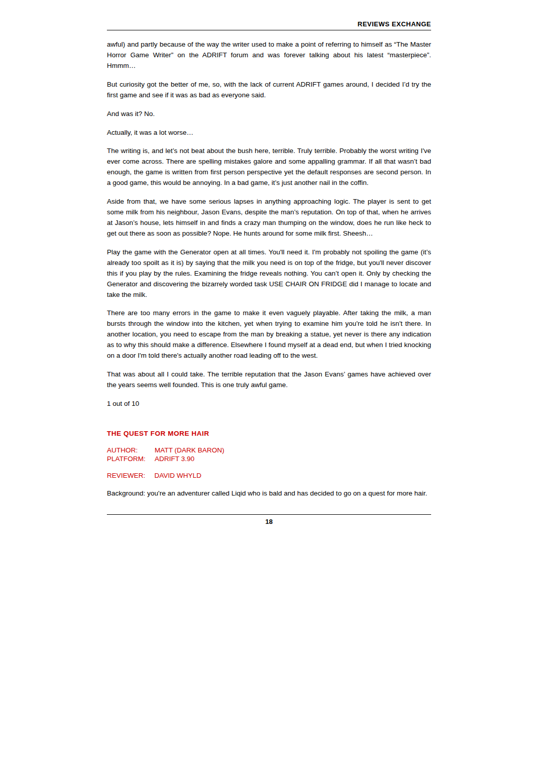REVIEWS EXCHANGE
awful) and partly because of the way the writer used to make a point of referring to himself as “The Master Horror Game Writer” on the ADRIFT forum and was forever talking about his latest “masterpiece”. Hmmm…
But curiosity got the better of me, so, with the lack of current ADRIFT games around, I decided I’d try the first game and see if it was as bad as everyone said.
And was it? No.
Actually, it was a lot worse…
The writing is, and let’s not beat about the bush here, terrible. Truly terrible. Probably the worst writing I've ever come across. There are spelling mistakes galore and some appalling grammar. If all that wasn’t bad enough, the game is written from first person perspective yet the default responses are second person. In a good game, this would be annoying. In a bad game, it’s just another nail in the coffin.
Aside from that, we have some serious lapses in anything approaching logic. The player is sent to get some milk from his neighbour, Jason Evans, despite the man’s reputation. On top of that, when he arrives at Jason’s house, lets himself in and finds a crazy man thumping on the window, does he run like heck to get out there as soon as possible? Nope. He hunts around for some milk first. Sheesh…
Play the game with the Generator open at all times. You'll need it. I'm probably not spoiling the game (it’s already too spoilt as it is) by saying that the milk you need is on top of the fridge, but you'll never discover this if you play by the rules. Examining the fridge reveals nothing. You can’t open it. Only by checking the Generator and discovering the bizarrely worded task USE CHAIR ON FRIDGE did I manage to locate and take the milk.
There are too many errors in the game to make it even vaguely playable. After taking the milk, a man bursts through the window into the kitchen, yet when trying to examine him you're told he isn't there. In another location, you need to escape from the man by breaking a statue, yet never is there any indication as to why this should make a difference. Elsewhere I found myself at a dead end, but when I tried knocking on a door I'm told there's actually another road leading off to the west.
That was about all I could take. The terrible reputation that the Jason Evans’ games have achieved over the years seems well founded. This is one truly awful game.
1 out of 10
THE QUEST FOR MORE HAIR
| AUTHOR: | MATT (DARK BARON) |
| PLATFORM: | ADRIFT 3.90 |
| REVIEWER: | DAVID WHYLD |
Background: you're an adventurer called Liqid who is bald and has decided to go on a quest for more hair.
18